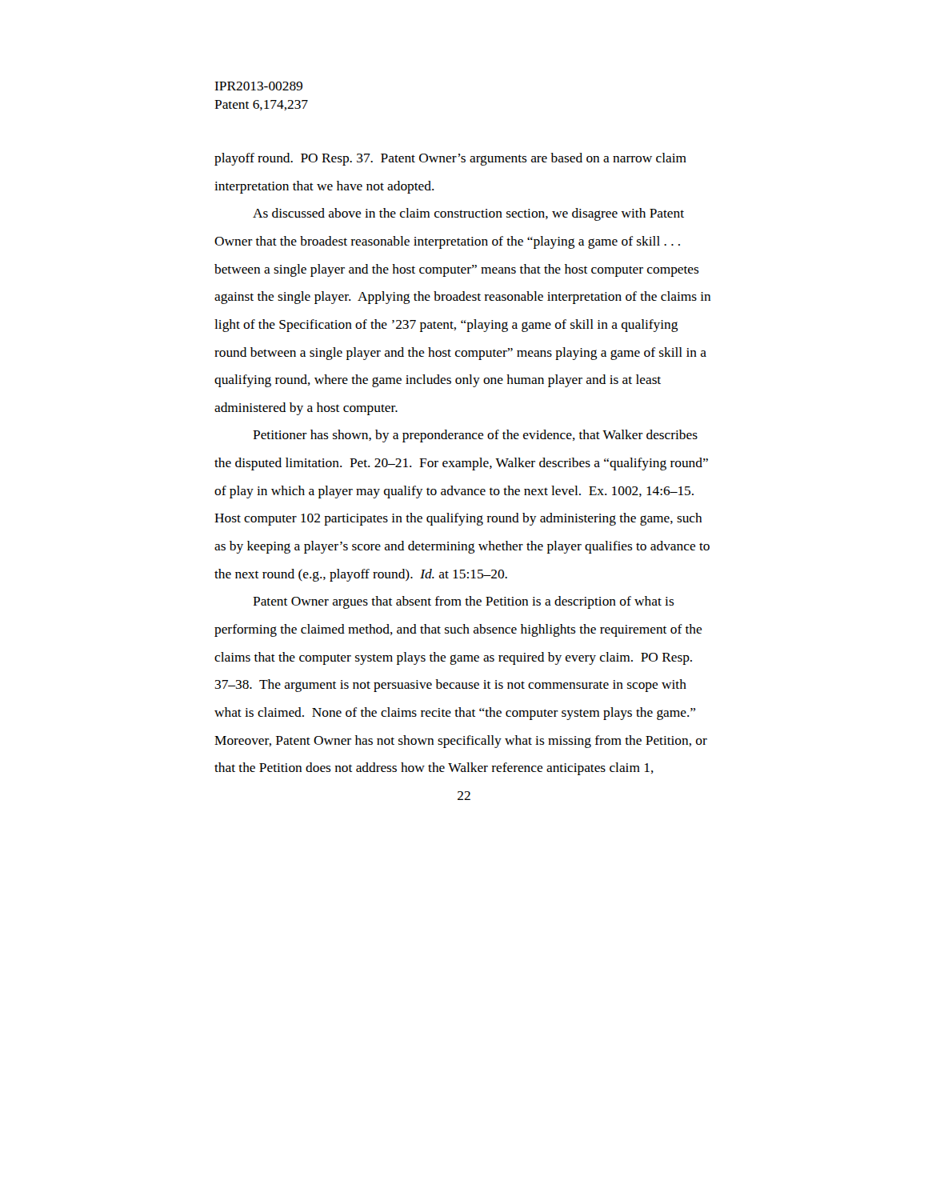IPR2013-00289
Patent 6,174,237
playoff round. PO Resp. 37. Patent Owner’s arguments are based on a narrow claim interpretation that we have not adopted.
As discussed above in the claim construction section, we disagree with Patent Owner that the broadest reasonable interpretation of the “playing a game of skill . . . between a single player and the host computer” means that the host computer competes against the single player. Applying the broadest reasonable interpretation of the claims in light of the Specification of the ’237 patent, “playing a game of skill in a qualifying round between a single player and the host computer” means playing a game of skill in a qualifying round, where the game includes only one human player and is at least administered by a host computer.
Petitioner has shown, by a preponderance of the evidence, that Walker describes the disputed limitation. Pet. 20–21. For example, Walker describes a “qualifying round” of play in which a player may qualify to advance to the next level. Ex. 1002, 14:6–15. Host computer 102 participates in the qualifying round by administering the game, such as by keeping a player’s score and determining whether the player qualifies to advance to the next round (e.g., playoff round). Id. at 15:15–20.
Patent Owner argues that absent from the Petition is a description of what is performing the claimed method, and that such absence highlights the requirement of the claims that the computer system plays the game as required by every claim. PO Resp. 37–38. The argument is not persuasive because it is not commensurate in scope with what is claimed. None of the claims recite that “the computer system plays the game.” Moreover, Patent Owner has not shown specifically what is missing from the Petition, or that the Petition does not address how the Walker reference anticipates claim 1,
22